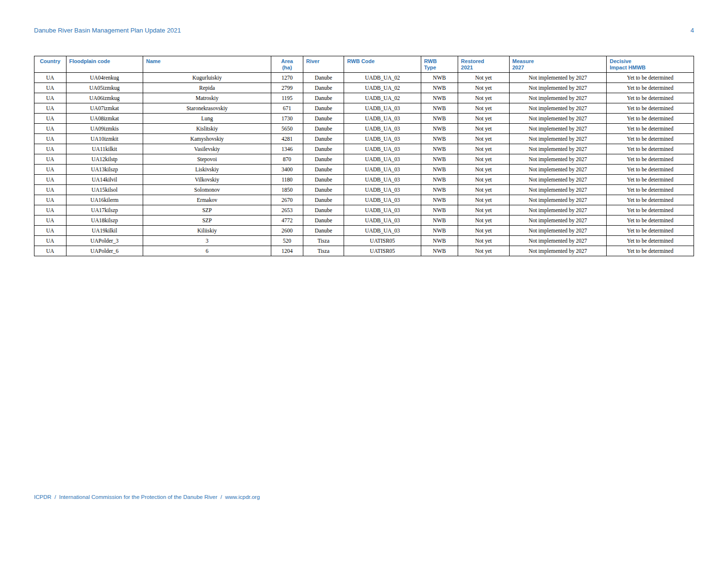Danube River Basin Management Plan Update 2021
4
| Country | Floodplain code | Name | Area (ha) | River | RWB Code | RWB Type | Restored 2021 | Measure 2027 | Decisive Impact HMWB |
| --- | --- | --- | --- | --- | --- | --- | --- | --- | --- |
| UA | UA04renkug | Kugurluiskiy | 1270 | Danube | UADB_UA_02 | NWB | Not yet | Not implemented by 2027 | Yet to be determined |
| UA | UA05izmkug | Repida | 2799 | Danube | UADB_UA_02 | NWB | Not yet | Not implemented by 2027 | Yet to be determined |
| UA | UA06izmkug | Matroskiy | 1195 | Danube | UADB_UA_02 | NWB | Not yet | Not implemented by 2027 | Yet to be determined |
| UA | UA07izmkat | Staronekrasovskiy | 671 | Danube | UADB_UA_03 | NWB | Not yet | Not implemented by 2027 | Yet to be determined |
| UA | UA08izmkat | Lung | 1730 | Danube | UADB_UA_03 | NWB | Not yet | Not implemented by 2027 | Yet to be determined |
| UA | UA09izmkis | Kislitskiy | 5650 | Danube | UADB_UA_03 | NWB | Not yet | Not implemented by 2027 | Yet to be determined |
| UA | UA10izmkit | Kamyshovskiy | 4281 | Danube | UADB_UA_03 | NWB | Not yet | Not implemented by 2027 | Yet to be determined |
| UA | UA11kilkit | Vasilevskiy | 1346 | Danube | UADB_UA_03 | NWB | Not yet | Not implemented by 2027 | Yet to be determined |
| UA | UA12kilstp | Stepovoi | 870 | Danube | UADB_UA_03 | NWB | Not yet | Not implemented by 2027 | Yet to be determined |
| UA | UA13kilszp | Liskivskiy | 3400 | Danube | UADB_UA_03 | NWB | Not yet | Not implemented by 2027 | Yet to be determined |
| UA | UA14kilvil | Vilkovskiy | 1180 | Danube | UADB_UA_03 | NWB | Not yet | Not implemented by 2027 | Yet to be determined |
| UA | UA15kilsol | Solomonov | 1850 | Danube | UADB_UA_03 | NWB | Not yet | Not implemented by 2027 | Yet to be determined |
| UA | UA16kilerm | Ermakov | 2670 | Danube | UADB_UA_03 | NWB | Not yet | Not implemented by 2027 | Yet to be determined |
| UA | UA17kilszp | SZP | 2653 | Danube | UADB_UA_03 | NWB | Not yet | Not implemented by 2027 | Yet to be determined |
| UA | UA18kilszp | SZP | 4772 | Danube | UADB_UA_03 | NWB | Not yet | Not implemented by 2027 | Yet to be determined |
| UA | UA19kilkil | Kiliiskiy | 2600 | Danube | UADB_UA_03 | NWB | Not yet | Not implemented by 2027 | Yet to be determined |
| UA | UAPolder_3 | 3 | 520 | Tisza | UATISR05 | NWB | Not yet | Not implemented by 2027 | Yet to be determined |
| UA | UAPolder_6 | 6 | 1204 | Tisza | UATISR05 | NWB | Not yet | Not implemented by 2027 | Yet to be determined |
ICPDR / International Commission for the Protection of the Danube River / www.icpdr.org